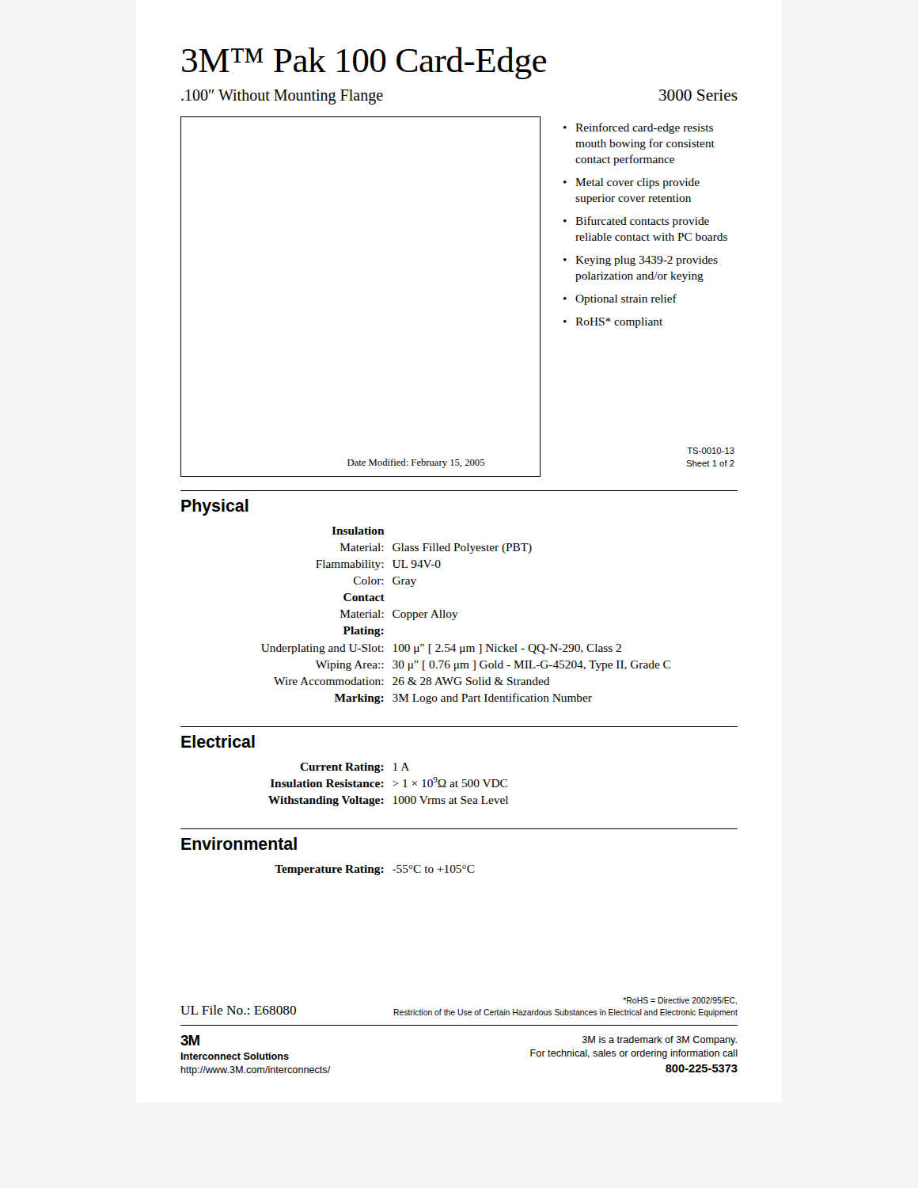3M™ Pak 100 Card-Edge
.100″ Without Mounting Flange
3000 Series
Reinforced card-edge resists mouth bowing for consistent contact performance
Metal cover clips provide superior cover retention
Bifurcated contacts provide reliable contact with PC boards
Keying plug 3439-2 provides polarization and/or keying
Optional strain relief
RoHS* compliant
Date Modified: February 15, 2005
TS-0010-13
Sheet 1 of 2
Physical
| Insulation | |
| Material: | Glass Filled Polyester (PBT) |
| Flammability: | UL 94V-0 |
| Color: | Gray |
| Contact | |
| Material: | Copper Alloy |
| Plating: | |
| Underplating and U-Slot: | 100 μ″ [ 2.54 μm ] Nickel - QQ-N-290, Class 2 |
| Wiping Area:: | 30 μ″ [ 0.76 μm ] Gold - MIL-G-45204, Type II, Grade C |
| Wire Accommodation: | 26 & 28 AWG Solid & Stranded |
| Marking: | 3M Logo and Part Identification Number |
Electrical
| Current Rating: | 1 A |
| Insulation Resistance: | > 1 × 10 9 Ω at 500 VDC |
| Withstanding Voltage: | 1000 Vrms at Sea Level |
Environmental
| Temperature Rating: | -55°C to +105°C |
UL File No.: E68080
*RoHS = Directive 2002/95/EC,
Restriction of the Use of Certain Hazardous Substances in Electrical and Electronic Equipment
3M
Interconnect Solutions
http://www.3M.com/interconnects/
3M is a trademark of 3M Company.
For technical, sales or ordering information call
800-225-5373